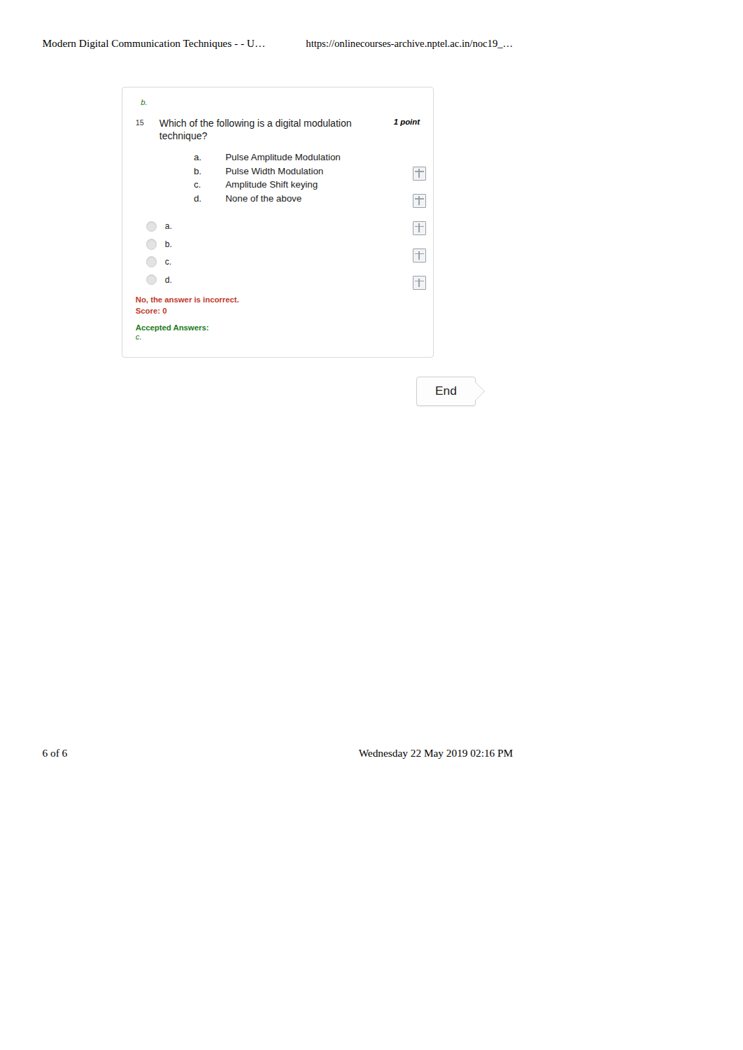Modern Digital Communication Techniques - - U…
https://onlinecourses-archive.nptel.ac.in/noc19_…
b.
15
Which of the following is a digital modulation technique?
1 point
| a. | Pulse Amplitude Modulation |
| b. | Pulse Width Modulation |
| c. | Amplitude Shift keying |
| d. | None of the above |
a.
b.
c.
d.
No, the answer is incorrect.
Score: 0
Accepted Answers:
c.
End
6 of 6
Wednesday 22 May 2019 02:16 PM